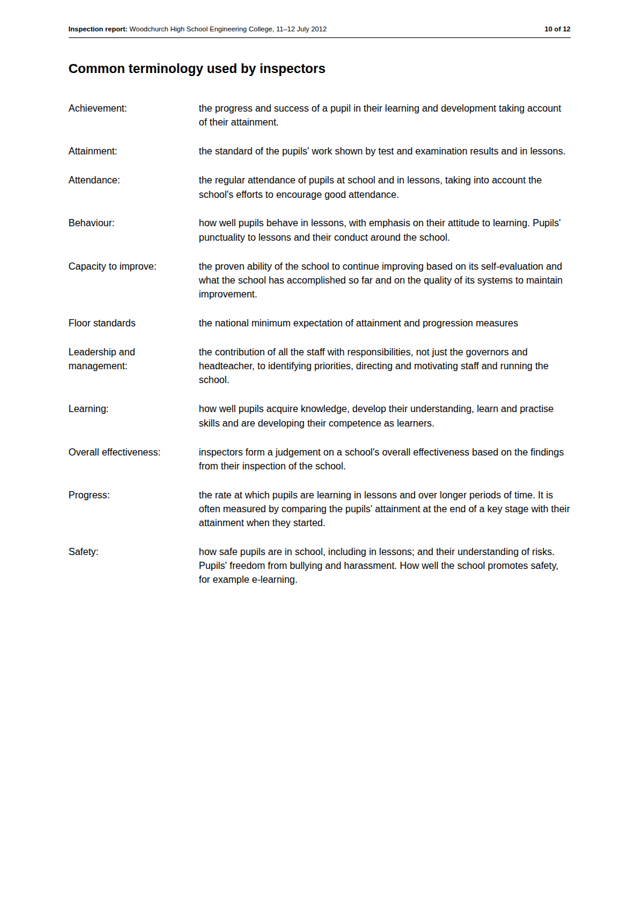Inspection report: Woodchurch High School Engineering College, 11–12 July 2012 10 of 12
Common terminology used by inspectors
Achievement:
the progress and success of a pupil in their learning and development taking account of their attainment.
Attainment:
the standard of the pupils' work shown by test and examination results and in lessons.
Attendance:
the regular attendance of pupils at school and in lessons, taking into account the school's efforts to encourage good attendance.
Behaviour:
how well pupils behave in lessons, with emphasis on their attitude to learning. Pupils' punctuality to lessons and their conduct around the school.
Capacity to improve:
the proven ability of the school to continue improving based on its self-evaluation and what the school has accomplished so far and on the quality of its systems to maintain improvement.
Floor standards
the national minimum expectation of attainment and progression measures
Leadership and management:
the contribution of all the staff with responsibilities, not just the governors and headteacher, to identifying priorities, directing and motivating staff and running the school.
Learning:
how well pupils acquire knowledge, develop their understanding, learn and practise skills and are developing their competence as learners.
Overall effectiveness:
inspectors form a judgement on a school's overall effectiveness based on the findings from their inspection of the school.
Progress:
the rate at which pupils are learning in lessons and over longer periods of time. It is often measured by comparing the pupils' attainment at the end of a key stage with their attainment when they started.
Safety:
how safe pupils are in school, including in lessons; and their understanding of risks. Pupils' freedom from bullying and harassment. How well the school promotes safety, for example e-learning.